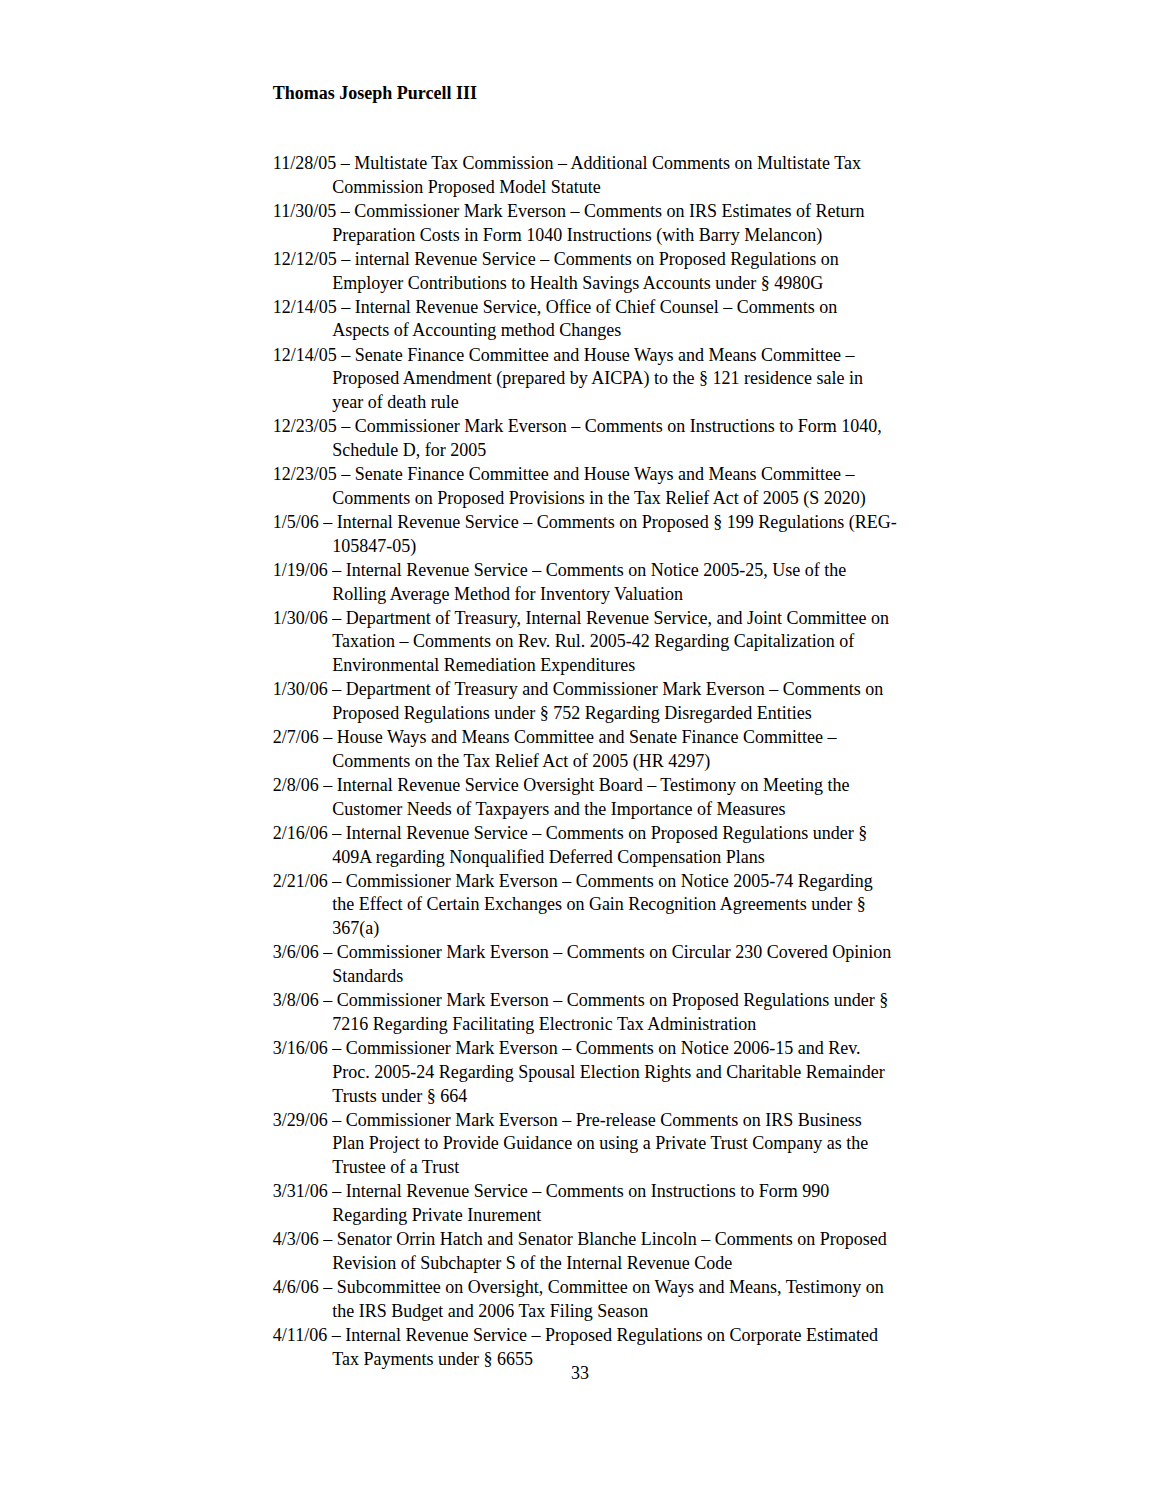Thomas Joseph Purcell III
11/28/05 – Multistate Tax Commission – Additional Comments on Multistate Tax Commission Proposed Model Statute
11/30/05 – Commissioner Mark Everson – Comments on IRS Estimates of Return Preparation Costs in Form 1040 Instructions (with Barry Melancon)
12/12/05 – internal Revenue Service – Comments on Proposed Regulations on Employer Contributions to Health Savings Accounts under § 4980G
12/14/05 – Internal Revenue Service, Office of Chief Counsel – Comments on Aspects of Accounting method Changes
12/14/05 – Senate Finance Committee and House Ways and Means Committee – Proposed Amendment (prepared by AICPA) to the § 121 residence sale in year of death rule
12/23/05 – Commissioner Mark Everson – Comments on Instructions to Form 1040, Schedule D, for 2005
12/23/05 – Senate Finance Committee and House Ways and Means Committee – Comments on Proposed Provisions in the Tax Relief Act of 2005 (S 2020)
1/5/06 – Internal Revenue Service – Comments on Proposed § 199 Regulations (REG-105847-05)
1/19/06 – Internal Revenue Service – Comments on Notice 2005-25, Use of the Rolling Average Method for Inventory Valuation
1/30/06 – Department of Treasury, Internal Revenue Service, and Joint Committee on Taxation – Comments on Rev. Rul. 2005-42 Regarding Capitalization of Environmental Remediation Expenditures
1/30/06 – Department of Treasury and Commissioner Mark Everson – Comments on Proposed Regulations under § 752 Regarding Disregarded Entities
2/7/06 – House Ways and Means Committee and Senate Finance Committee – Comments on the Tax Relief Act of 2005 (HR 4297)
2/8/06 – Internal Revenue Service Oversight Board – Testimony on Meeting the Customer Needs of Taxpayers and the Importance of Measures
2/16/06 – Internal Revenue Service – Comments on Proposed Regulations under § 409A regarding Nonqualified Deferred Compensation Plans
2/21/06 – Commissioner Mark Everson – Comments on Notice 2005-74 Regarding the Effect of Certain Exchanges on Gain Recognition Agreements under § 367(a)
3/6/06 – Commissioner Mark Everson – Comments on Circular 230 Covered Opinion Standards
3/8/06 – Commissioner Mark Everson – Comments on Proposed Regulations under § 7216 Regarding Facilitating Electronic Tax Administration
3/16/06 – Commissioner Mark Everson – Comments on Notice 2006-15 and Rev. Proc. 2005-24 Regarding Spousal Election Rights and Charitable Remainder Trusts under § 664
3/29/06 – Commissioner Mark Everson – Pre-release Comments on IRS Business Plan Project to Provide Guidance on using a Private Trust Company as the Trustee of a Trust
3/31/06 – Internal Revenue Service – Comments on Instructions to Form 990 Regarding Private Inurement
4/3/06 – Senator Orrin Hatch and Senator Blanche Lincoln – Comments on Proposed Revision of Subchapter S of the Internal Revenue Code
4/6/06 – Subcommittee on Oversight, Committee on Ways and Means, Testimony on the IRS Budget and 2006 Tax Filing Season
4/11/06 – Internal Revenue Service – Proposed Regulations on Corporate Estimated Tax Payments under § 6655
33